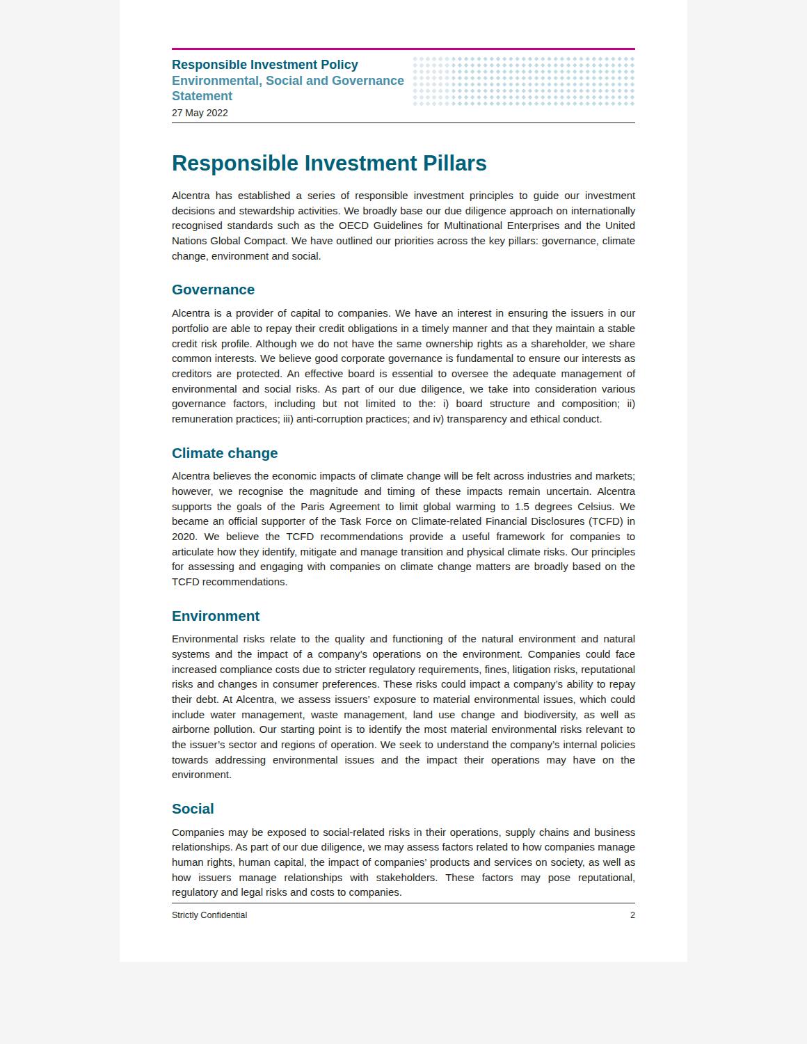Responsible Investment Policy
Environmental, Social and Governance Statement
27 May 2022
Responsible Investment Pillars
Alcentra has established a series of responsible investment principles to guide our investment decisions and stewardship activities. We broadly base our due diligence approach on internationally recognised standards such as the OECD Guidelines for Multinational Enterprises and the United Nations Global Compact. We have outlined our priorities across the key pillars: governance, climate change, environment and social.
Governance
Alcentra is a provider of capital to companies. We have an interest in ensuring the issuers in our portfolio are able to repay their credit obligations in a timely manner and that they maintain a stable credit risk profile. Although we do not have the same ownership rights as a shareholder, we share common interests. We believe good corporate governance is fundamental to ensure our interests as creditors are protected. An effective board is essential to oversee the adequate management of environmental and social risks. As part of our due diligence, we take into consideration various governance factors, including but not limited to the: i) board structure and composition; ii) remuneration practices; iii) anti-corruption practices; and iv) transparency and ethical conduct.
Climate change
Alcentra believes the economic impacts of climate change will be felt across industries and markets; however, we recognise the magnitude and timing of these impacts remain uncertain. Alcentra supports the goals of the Paris Agreement to limit global warming to 1.5 degrees Celsius. We became an official supporter of the Task Force on Climate-related Financial Disclosures (TCFD) in 2020. We believe the TCFD recommendations provide a useful framework for companies to articulate how they identify, mitigate and manage transition and physical climate risks. Our principles for assessing and engaging with companies on climate change matters are broadly based on the TCFD recommendations.
Environment
Environmental risks relate to the quality and functioning of the natural environment and natural systems and the impact of a company’s operations on the environment. Companies could face increased compliance costs due to stricter regulatory requirements, fines, litigation risks, reputational risks and changes in consumer preferences. These risks could impact a company’s ability to repay their debt. At Alcentra, we assess issuers’ exposure to material environmental issues, which could include water management, waste management, land use change and biodiversity, as well as airborne pollution. Our starting point is to identify the most material environmental risks relevant to the issuer’s sector and regions of operation. We seek to understand the company’s internal policies towards addressing environmental issues and the impact their operations may have on the environment.
Social
Companies may be exposed to social-related risks in their operations, supply chains and business relationships. As part of our due diligence, we may assess factors related to how companies manage human rights, human capital, the impact of companies’ products and services on society, as well as how issuers manage relationships with stakeholders. These factors may pose reputational, regulatory and legal risks and costs to companies.
Strictly Confidential 2